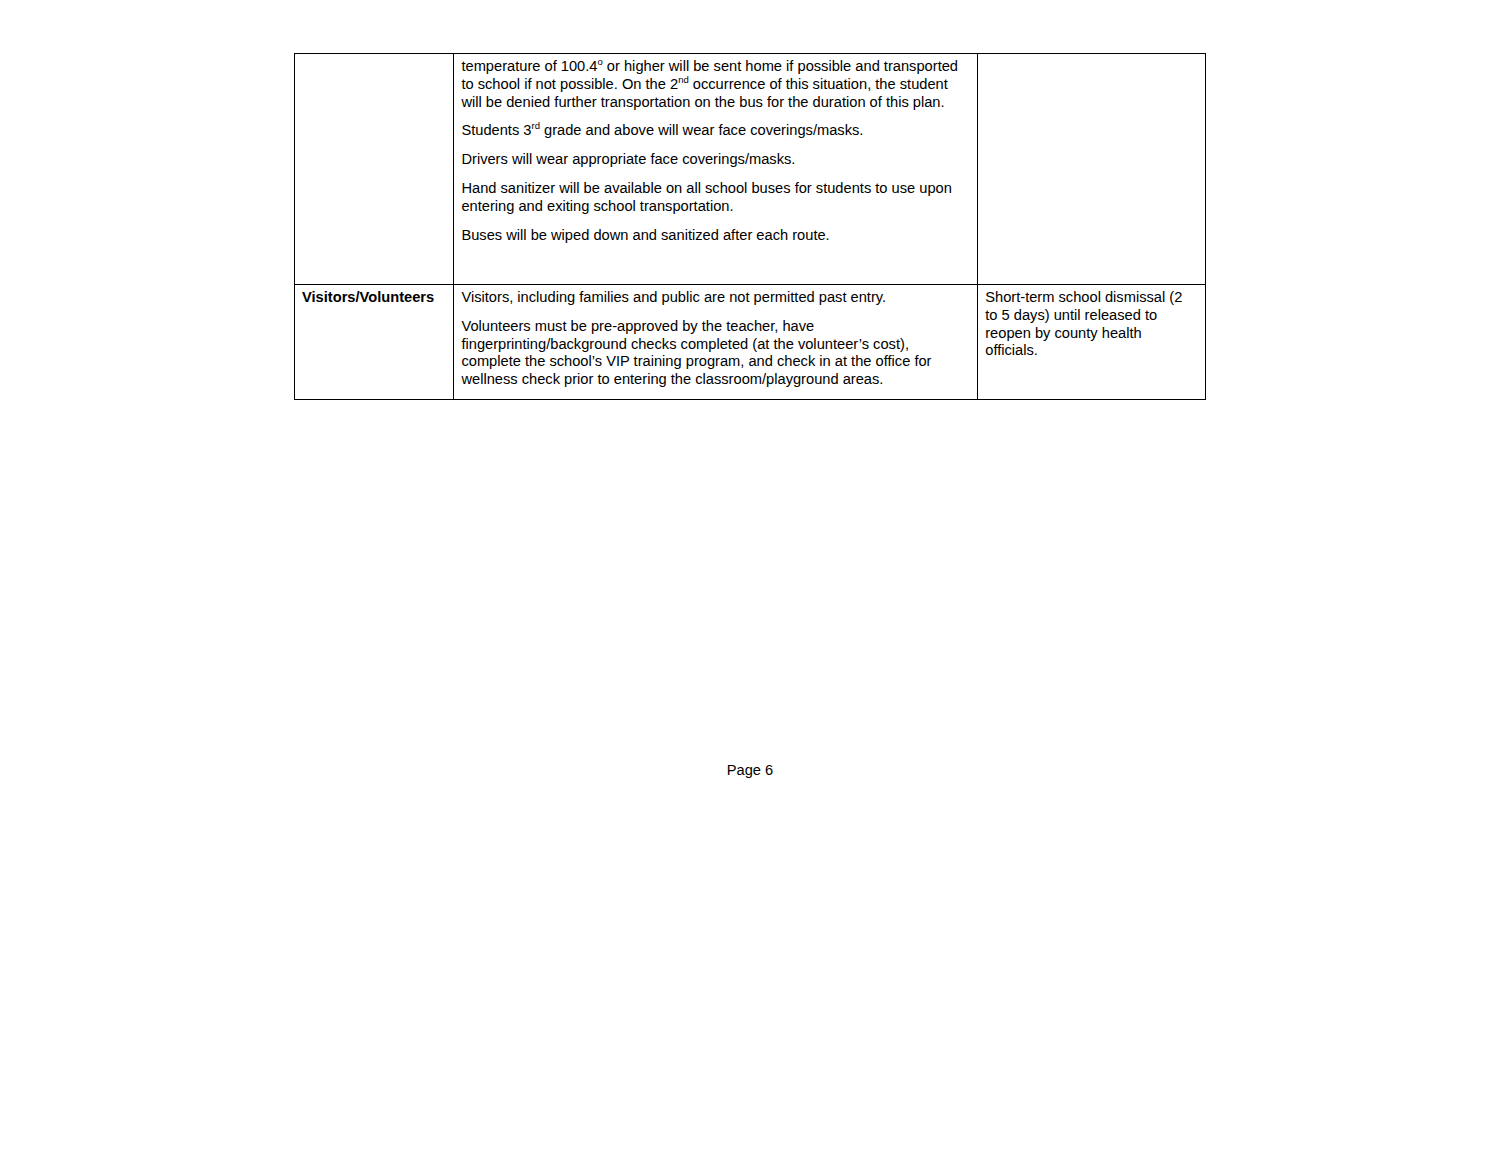| | temperature of 100.4 o or higher will be sent home if possible and transported to school if not possible. On the 2 nd occurrence of this situation, the student will be denied further transportation on the bus for the duration of this plan. Students 3 rd grade and above will wear face coverings/masks. Drivers will wear appropriate face coverings/masks. Hand sanitizer will be available on all school buses for students to use upon entering and exiting school transportation. Buses will be wiped down and sanitized after each route. | |
| Visitors/Volunteers | Visitors, including families and public are not permitted past entry. Volunteers must be pre-approved by the teacher, have fingerprinting/background checks completed (at the volunteer’s cost), complete the school’s VIP training program, and check in at the office for wellness check prior to entering the classroom/playground areas. | Short-term school dismissal (2 to 5 days) until released to reopen by county health officials. |
Page 6